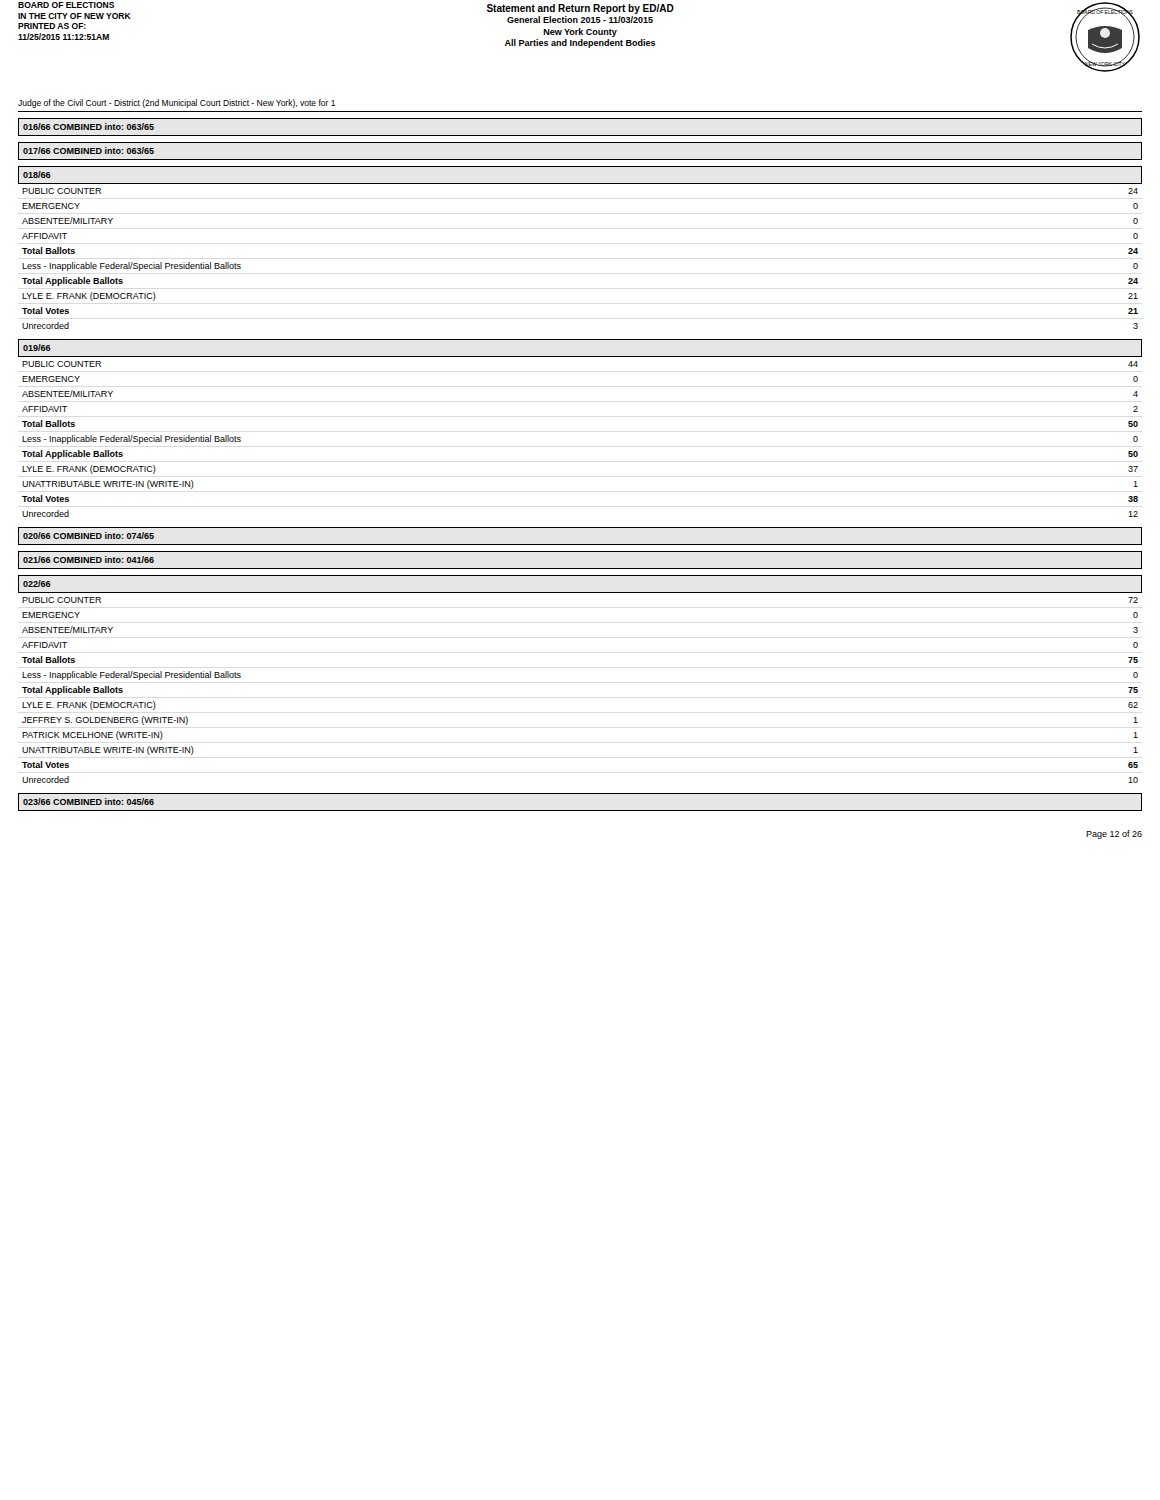BOARD OF ELECTIONS
IN THE CITY OF NEW YORK
PRINTED AS OF:
11/25/2015 11:12:51AM
Statement and Return Report by ED/AD
General Election 2015 - 11/03/2015
New York County
All Parties and Independent Bodies
BOARD OF ELECTIONS NEW YORK CITY
Judge of the Civil Court - District (2nd Municipal Court District - New York), vote for 1
016/66 COMBINED into: 063/65
017/66 COMBINED into: 063/65
018/66
| PUBLIC COUNTER | 24 |
| EMERGENCY | 0 |
| ABSENTEE/MILITARY | 0 |
| AFFIDAVIT | 0 |
| Total Ballots | 24 |
| Less - Inapplicable Federal/Special Presidential Ballots | 0 |
| Total Applicable Ballots | 24 |
| LYLE E. FRANK (DEMOCRATIC) | 21 |
| Total Votes | 21 |
| Unrecorded | 3 |
019/66
| PUBLIC COUNTER | 44 |
| EMERGENCY | 0 |
| ABSENTEE/MILITARY | 4 |
| AFFIDAVIT | 2 |
| Total Ballots | 50 |
| Less - Inapplicable Federal/Special Presidential Ballots | 0 |
| Total Applicable Ballots | 50 |
| LYLE E. FRANK (DEMOCRATIC) | 37 |
| UNATTRIBUTABLE WRITE-IN (WRITE-IN) | 1 |
| Total Votes | 38 |
| Unrecorded | 12 |
020/66 COMBINED into: 074/65
021/66 COMBINED into: 041/66
022/66
| PUBLIC COUNTER | 72 |
| EMERGENCY | 0 |
| ABSENTEE/MILITARY | 3 |
| AFFIDAVIT | 0 |
| Total Ballots | 75 |
| Less - Inapplicable Federal/Special Presidential Ballots | 0 |
| Total Applicable Ballots | 75 |
| LYLE E. FRANK (DEMOCRATIC) | 62 |
| JEFFREY S. GOLDENBERG (WRITE-IN) | 1 |
| PATRICK MCELHONE (WRITE-IN) | 1 |
| UNATTRIBUTABLE WRITE-IN (WRITE-IN) | 1 |
| Total Votes | 65 |
| Unrecorded | 10 |
023/66 COMBINED into: 045/66
Page 12 of 26